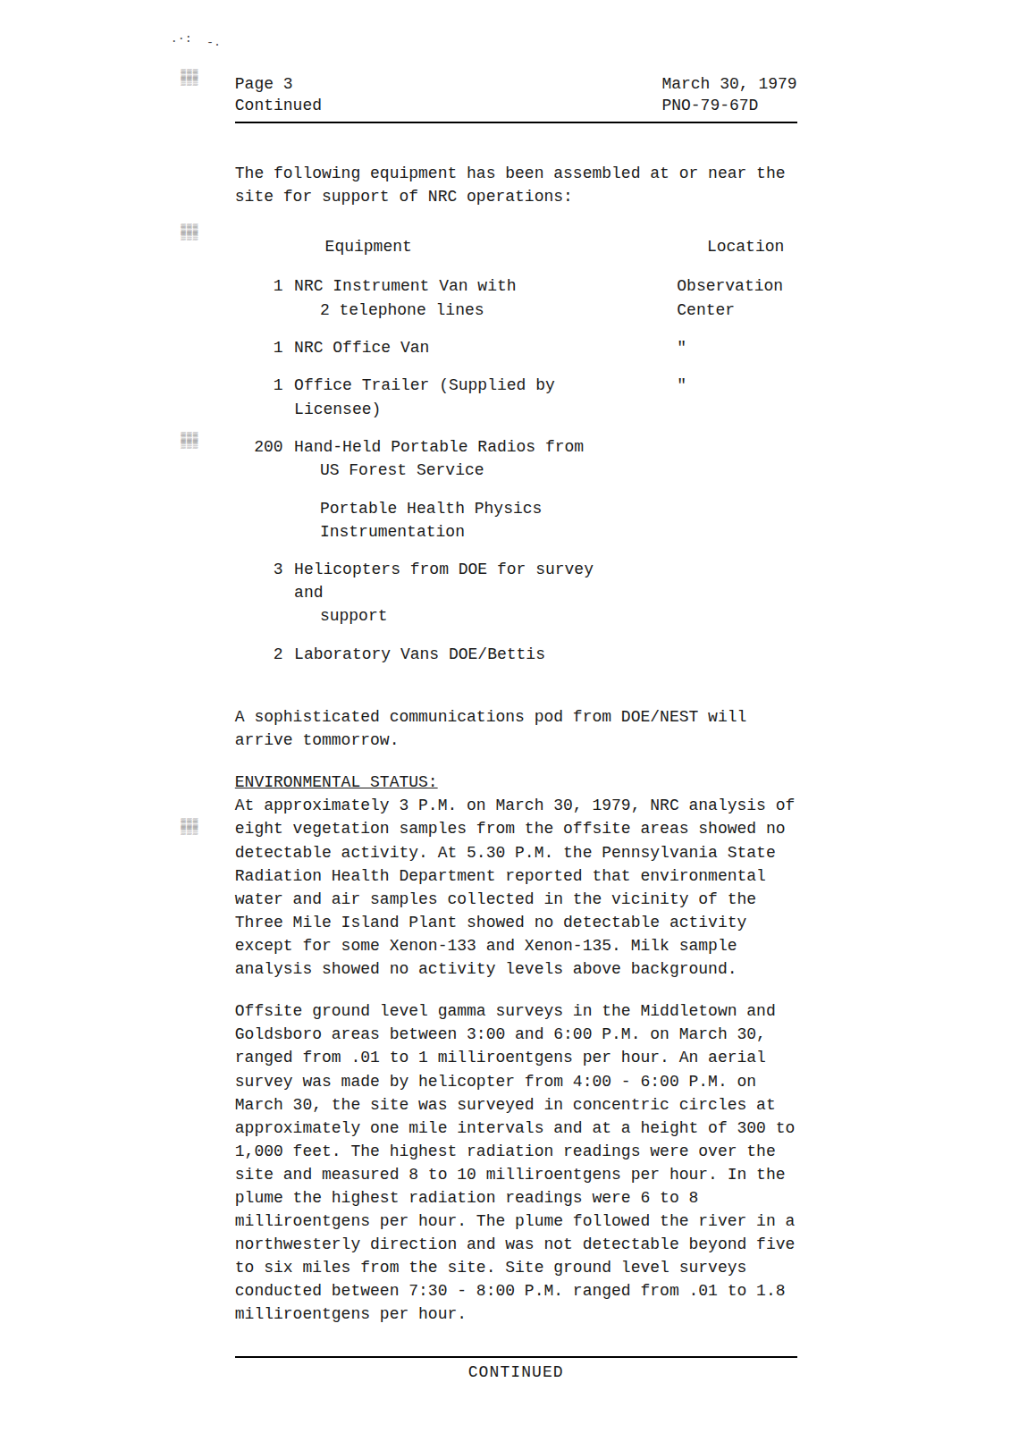.·:
-.
▒▒▒▒▒▒
▒▒▒▒▒▒
▒▒▒▒▒▒
▒▒▒▒▒▒
Page 3 Continued
March 30, 1979 PNO-79-67D
The following equipment has been assembled at or near the site for support of NRC operations:
| Equipment | Location |
| --- | --- |
| 1 | NRC Instrument Van with 2 telephone lines | Observation Center |
| 1 | NRC Office Van | " |
| 1 | Office Trailer (Supplied by Licensee) | " |
| 200 | Hand-Held Portable Radios from US Forest Service | |
| | Portable Health Physics Instrumentation | |
| 3 | Helicopters from DOE for survey and support | |
| 2 | Laboratory Vans DOE/Bettis | |
A sophisticated communications pod from DOE/NEST will arrive tommorrow.
ENVIRONMENTAL STATUS:
At approximately 3 P.M. on March 30, 1979, NRC analysis of eight vegetation samples from the offsite areas showed no detectable activity. At 5.30 P.M. the Pennsylvania State Radiation Health Department reported that environmental water and air samples collected in the vicinity of the Three Mile Island Plant showed no detectable activity except for some Xenon-133 and Xenon-135. Milk sample analysis showed no activity levels above background.
Offsite ground level gamma surveys in the Middletown and Goldsboro areas between 3:00 and 6:00 P.M. on March 30, ranged from .01 to 1 milliroentgens per hour. An aerial survey was made by helicopter from 4:00 - 6:00 P.M. on March 30, the site was surveyed in concentric circles at approximately one mile intervals and at a height of 300 to 1,000 feet. The highest radiation readings were over the site and measured 8 to 10 milliroentgens per hour. In the plume the highest radiation readings were 6 to 8 milliroentgens per hour. The plume followed the river in a northwesterly direction and was not detectable beyond five to six miles from the site. Site ground level surveys conducted between 7:30 - 8:00 P.M. ranged from .01 to 1.8 milliroentgens per hour.
CONTINUED